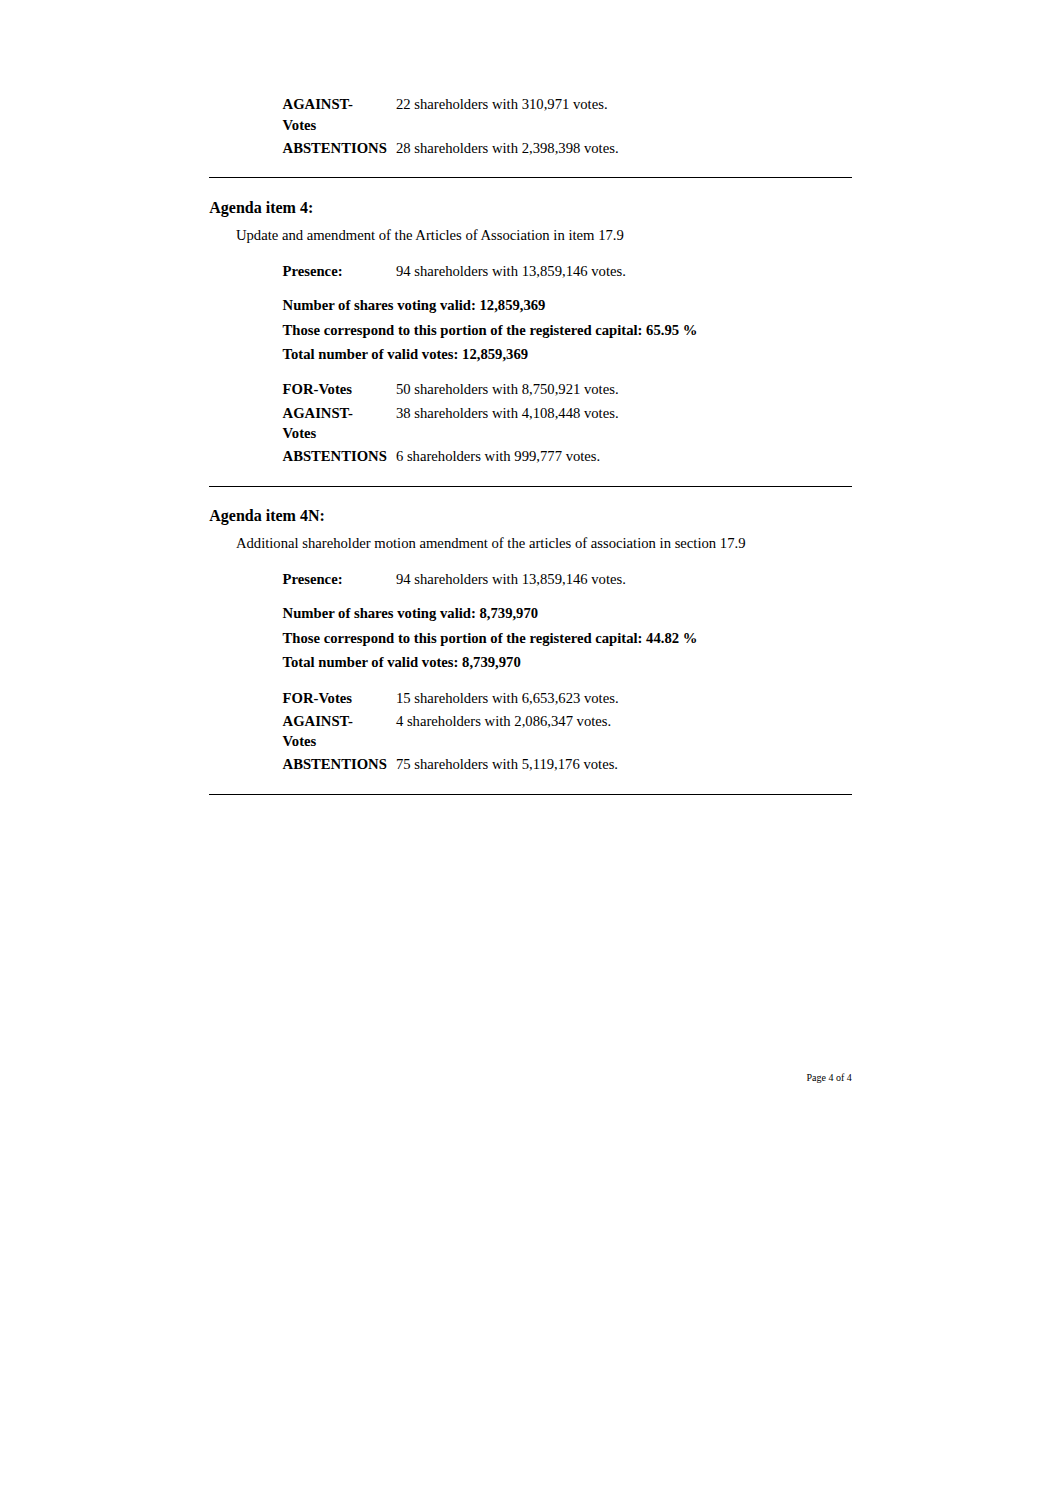AGAINST-Votes
22 shareholders with 310,971 votes.
ABSTENTIONS
28 shareholders with 2,398,398 votes.
Agenda item 4:
Update and amendment of the Articles of Association in item 17.9
Presence:
94 shareholders with 13,859,146 votes.
Number of shares voting valid: 12,859,369
Those correspond to this portion of the registered capital: 65.95 %
Total number of valid votes: 12,859,369
FOR-Votes
50 shareholders with 8,750,921 votes.
AGAINST-Votes
38 shareholders with 4,108,448 votes.
ABSTENTIONS
6 shareholders with 999,777 votes.
Agenda item 4N:
Additional shareholder motion amendment of the articles of association in section 17.9
Presence:
94 shareholders with 13,859,146 votes.
Number of shares voting valid: 8,739,970
Those correspond to this portion of the registered capital: 44.82 %
Total number of valid votes: 8,739,970
FOR-Votes
15 shareholders with 6,653,623 votes.
AGAINST-Votes
4 shareholders with 2,086,347 votes.
ABSTENTIONS
75 shareholders with 5,119,176 votes.
Page 4 of 4